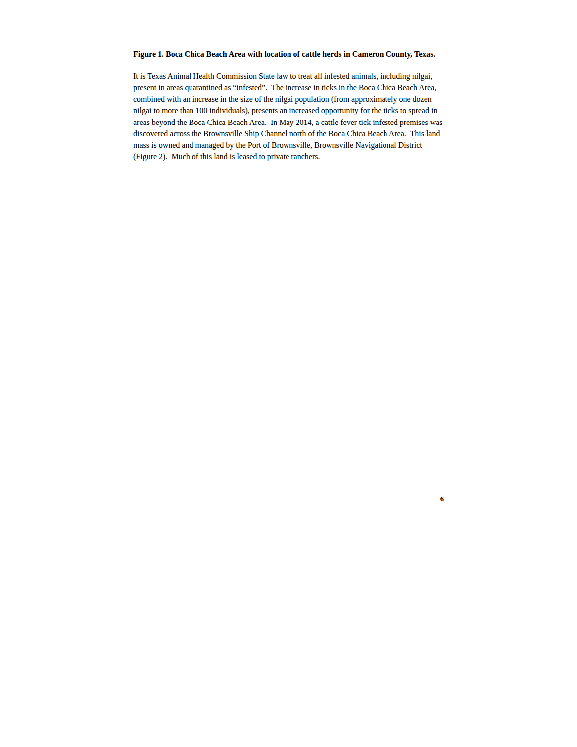Figure 1. Boca Chica Beach Area with location of cattle herds in Cameron County, Texas.
It is Texas Animal Health Commission State law to treat all infested animals, including nilgai, present in areas quarantined as “infested”. The increase in ticks in the Boca Chica Beach Area, combined with an increase in the size of the nilgai population (from approximately one dozen nilgai to more than 100 individuals), presents an increased opportunity for the ticks to spread in areas beyond the Boca Chica Beach Area. In May 2014, a cattle fever tick infested premises was discovered across the Brownsville Ship Channel north of the Boca Chica Beach Area. This land mass is owned and managed by the Port of Brownsville, Brownsville Navigational District (Figure 2). Much of this land is leased to private ranchers.
6